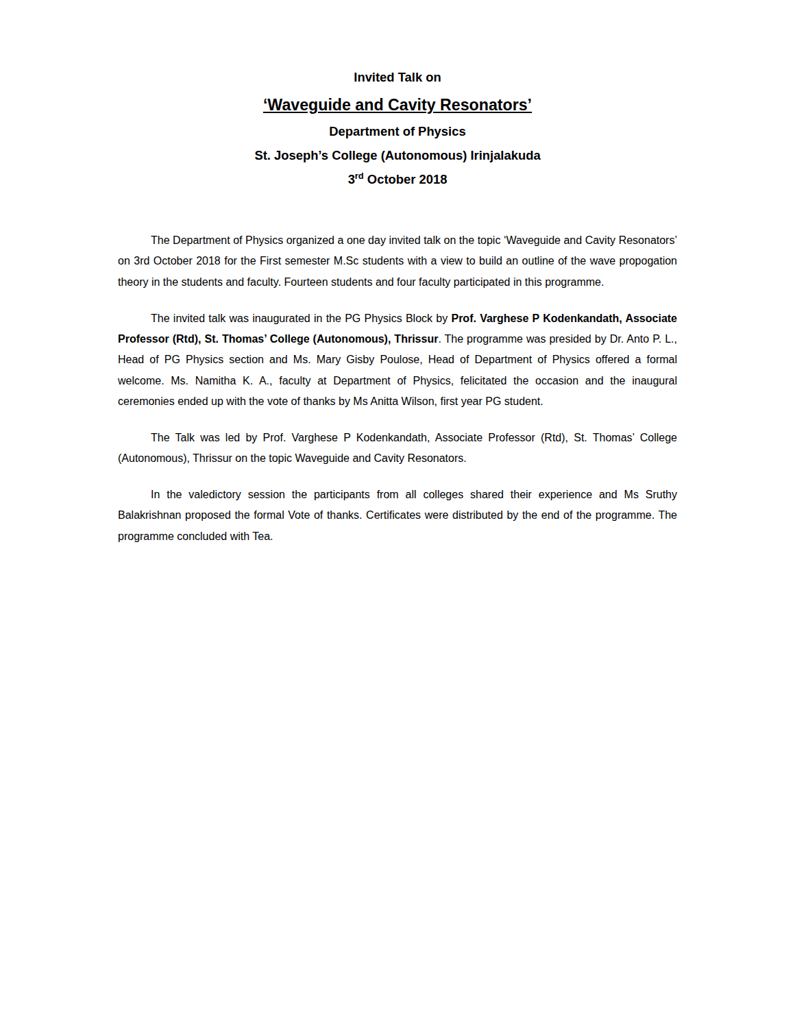Invited Talk on ‘Waveguide and Cavity Resonators’ Department of Physics St. Joseph’s College (Autonomous) Irinjalakuda 3rd October 2018
The Department of Physics organized a one day invited talk on the topic ‘Waveguide and Cavity Resonators’ on 3rd October 2018 for the First semester M.Sc students with a view to build an outline of the wave propogation theory in the students and faculty. Fourteen students and four faculty participated in this programme.
The invited talk was inaugurated in the PG Physics Block by Prof. Varghese P Kodenkandath, Associate Professor (Rtd), St. Thomas’ College (Autonomous), Thrissur. The programme was presided by Dr. Anto P. L., Head of PG Physics section and Ms. Mary Gisby Poulose, Head of Department of Physics offered a formal welcome. Ms. Namitha K. A., faculty at Department of Physics, felicitated the occasion and the inaugural ceremonies ended up with the vote of thanks by Ms Anitta Wilson, first year PG student.
The Talk was led by Prof. Varghese P Kodenkandath, Associate Professor (Rtd), St. Thomas’ College (Autonomous), Thrissur on the topic Waveguide and Cavity Resonators.
In the valedictory session the participants from all colleges shared their experience and Ms Sruthy Balakrishnan proposed the formal Vote of thanks. Certificates were distributed by the end of the programme. The programme concluded with Tea.